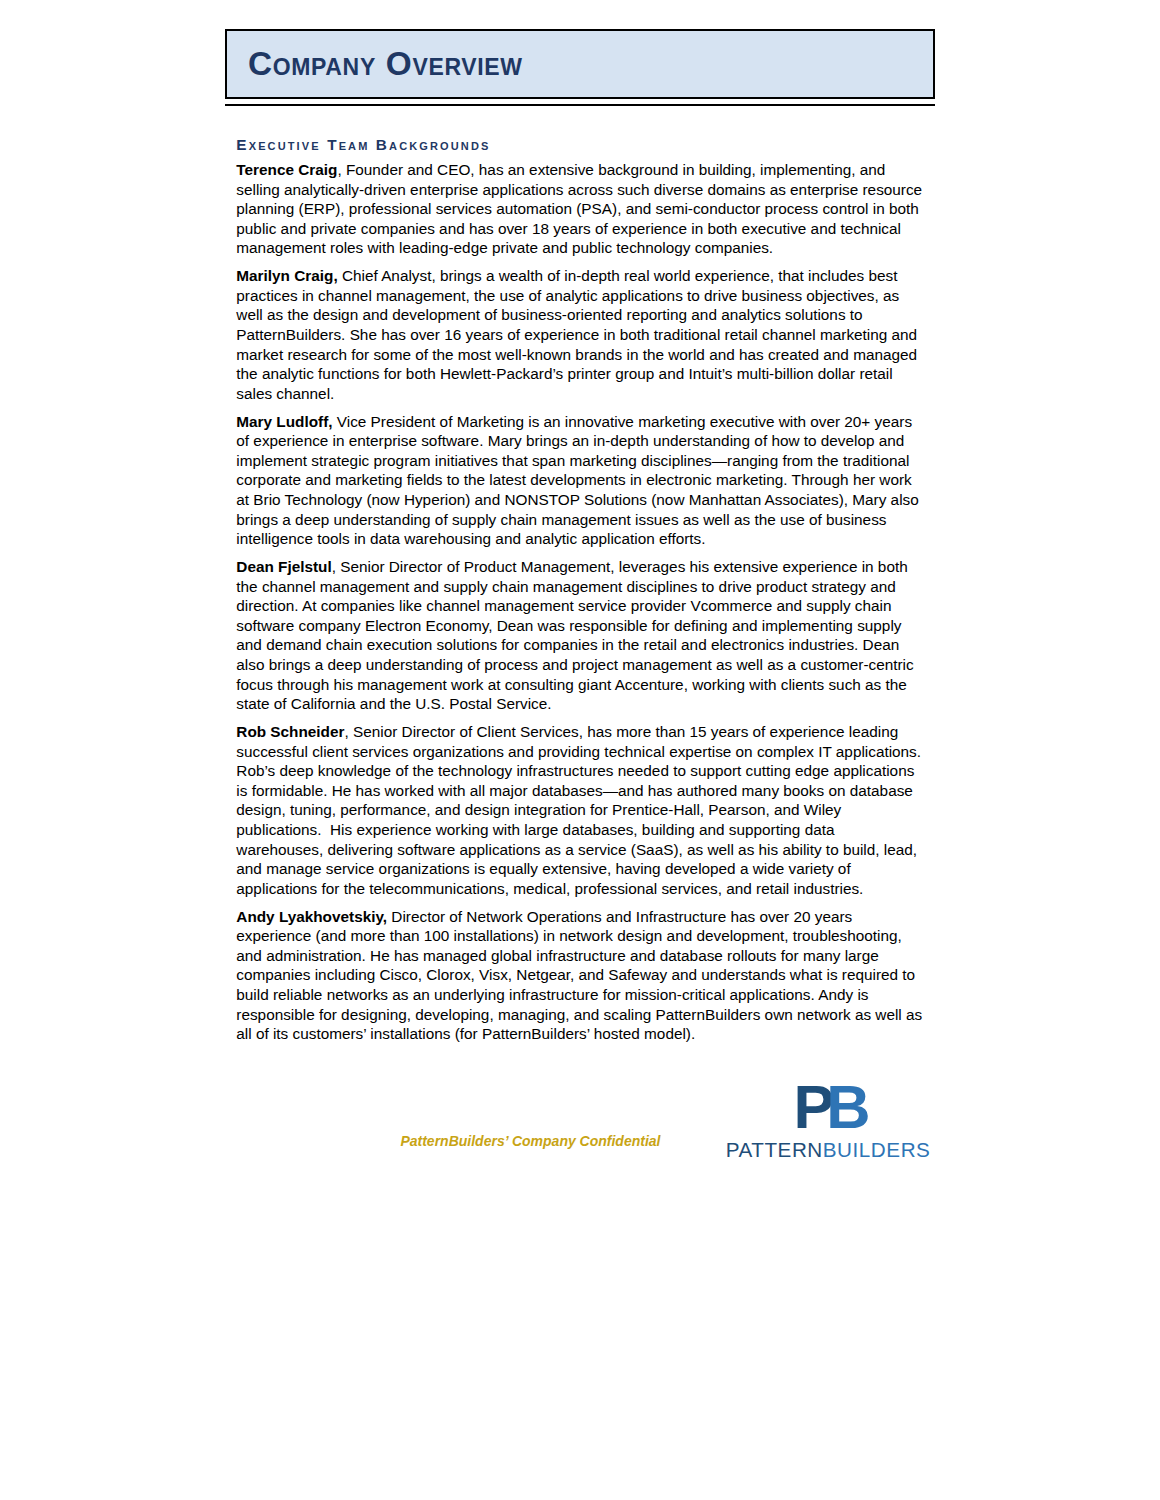Company Overview
Executive Team Backgrounds
Terence Craig, Founder and CEO, has an extensive background in building, implementing, and selling analytically-driven enterprise applications across such diverse domains as enterprise resource planning (ERP), professional services automation (PSA), and semi-conductor process control in both public and private companies and has over 18 years of experience in both executive and technical management roles with leading-edge private and public technology companies.
Marilyn Craig, Chief Analyst, brings a wealth of in-depth real world experience, that includes best practices in channel management, the use of analytic applications to drive business objectives, as well as the design and development of business-oriented reporting and analytics solutions to PatternBuilders. She has over 16 years of experience in both traditional retail channel marketing and market research for some of the most well-known brands in the world and has created and managed the analytic functions for both Hewlett-Packard’s printer group and Intuit’s multi-billion dollar retail sales channel.
Mary Ludloff, Vice President of Marketing is an innovative marketing executive with over 20+ years of experience in enterprise software. Mary brings an in-depth understanding of how to develop and implement strategic program initiatives that span marketing disciplines—ranging from the traditional corporate and marketing fields to the latest developments in electronic marketing. Through her work at Brio Technology (now Hyperion) and NONSTOP Solutions (now Manhattan Associates), Mary also brings a deep understanding of supply chain management issues as well as the use of business intelligence tools in data warehousing and analytic application efforts.
Dean Fjelstul, Senior Director of Product Management, leverages his extensive experience in both the channel management and supply chain management disciplines to drive product strategy and direction. At companies like channel management service provider Vcommerce and supply chain software company Electron Economy, Dean was responsible for defining and implementing supply and demand chain execution solutions for companies in the retail and electronics industries. Dean also brings a deep understanding of process and project management as well as a customer-centric focus through his management work at consulting giant Accenture, working with clients such as the state of California and the U.S. Postal Service.
Rob Schneider, Senior Director of Client Services, has more than 15 years of experience leading successful client services organizations and providing technical expertise on complex IT applications. Rob’s deep knowledge of the technology infrastructures needed to support cutting edge applications is formidable. He has worked with all major databases—and has authored many books on database design, tuning, performance, and design integration for Prentice-Hall, Pearson, and Wiley publications. His experience working with large databases, building and supporting data warehouses, delivering software applications as a service (SaaS), as well as his ability to build, lead, and manage service organizations is equally extensive, having developed a wide variety of applications for the telecommunications, medical, professional services, and retail industries.
Andy Lyakhovetskiy, Director of Network Operations and Infrastructure has over 20 years experience (and more than 100 installations) in network design and development, troubleshooting, and administration. He has managed global infrastructure and database rollouts for many large companies including Cisco, Clorox, Visx, Netgear, and Safeway and understands what is required to build reliable networks as an underlying infrastructure for mission-critical applications. Andy is responsible for designing, developing, managing, and scaling PatternBuilders own network as well as all of its customers’ installations (for PatternBuilders’ hosted model).
PatternBuilders’ Company Confidential
PB
PATTERNBUILDERS